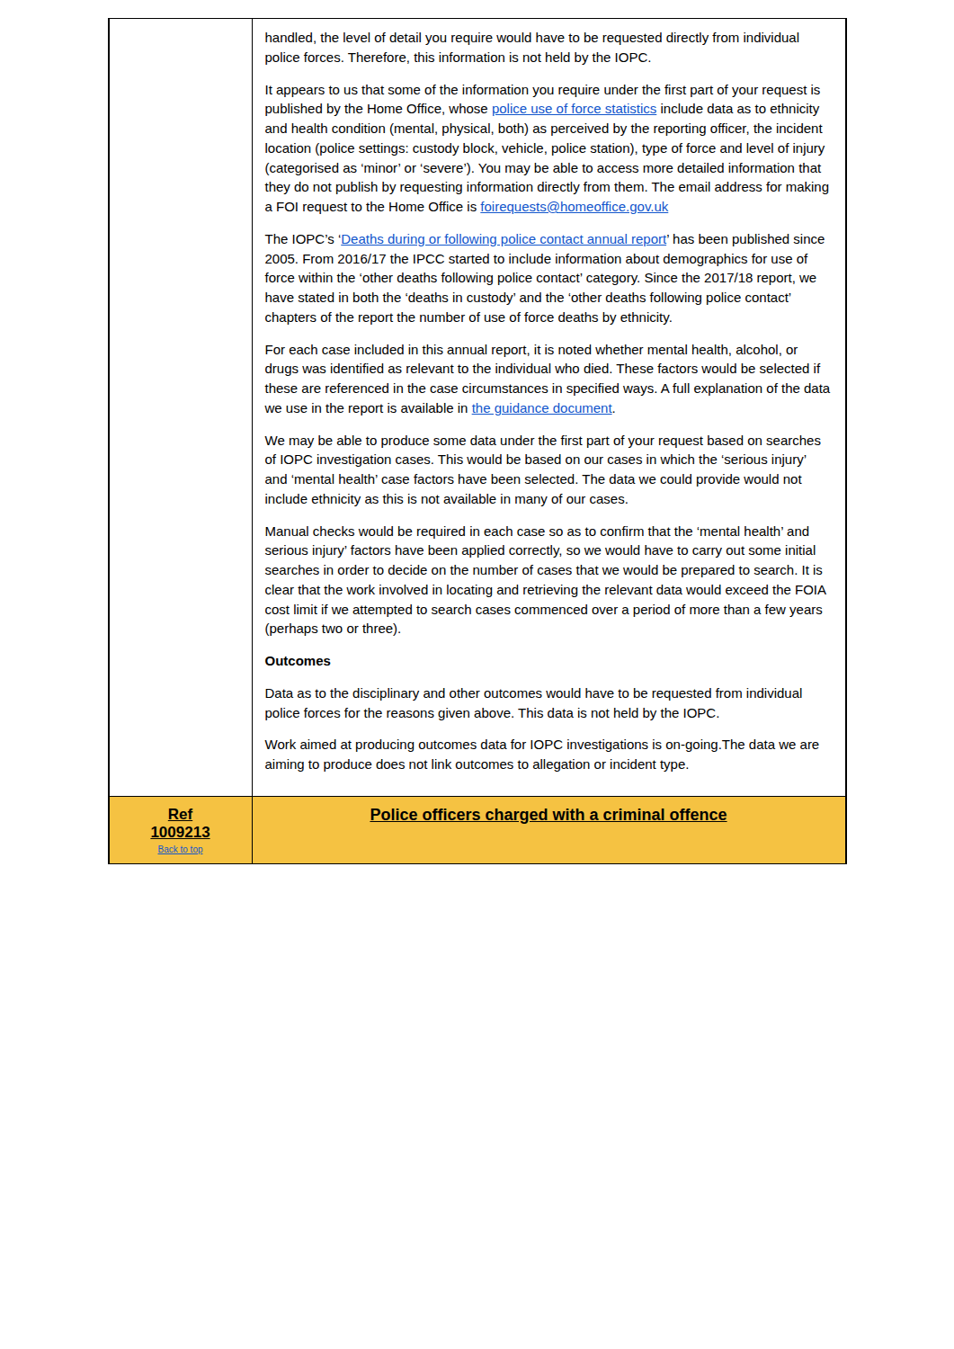| | handled, the level of detail you require would have to be requested directly from individual police forces. Therefore, this information is not held by the IOPC. It appears to us that some of the information you require under the first part of your request is published by the Home Office, whose police use of force statistics include data as to ethnicity and health condition (mental, physical, both) as perceived by the reporting officer, the incident location (police settings: custody block, vehicle, police station), type of force and level of injury (categorised as ‘minor’ or ‘severe’). You may be able to access more detailed information that they do not publish by requesting information directly from them. The email address for making a FOI request to the Home Office is foirequests@homeoffice.gov.uk The IOPC’s ‘ Deaths during or following police contact annual report ’ has been published since 2005. From 2016/17 the IPCC started to include information about demographics for use of force within the ‘other deaths following police contact’ category. Since the 2017/18 report, we have stated in both the ‘deaths in custody’ and the ‘other deaths following police contact’ chapters of the report the number of use of force deaths by ethnicity. For each case included in this annual report, it is noted whether mental health, alcohol, or drugs was identified as relevant to the individual who died. These factors would be selected if these are referenced in the case circumstances in specified ways. A full explanation of the data we use in the report is available in the guidance document . We may be able to produce some data under the first part of your request based on searches of IOPC investigation cases. This would be based on our cases in which the ‘serious injury’ and ‘mental health’ case factors have been selected. The data we could provide would not include ethnicity as this is not available in many of our cases. Manual checks would be required in each case so as to confirm that the ‘mental health’ and serious injury’ factors have been applied correctly, so we would have to carry out some initial searches in order to decide on the number of cases that we would be prepared to search. It is clear that the work involved in locating and retrieving the relevant data would exceed the FOIA cost limit if we attempted to search cases commenced over a period of more than a few years (perhaps two or three). Outcomes Data as to the disciplinary and other outcomes would have to be requested from individual police forces for the reasons given above. This data is not held by the IOPC. Work aimed at producing outcomes data for IOPC investigations is on-going.The data we are aiming to produce does not link outcomes to allegation or incident type. |
| Ref 1009213 Back to top | Police officers charged with a criminal offence |